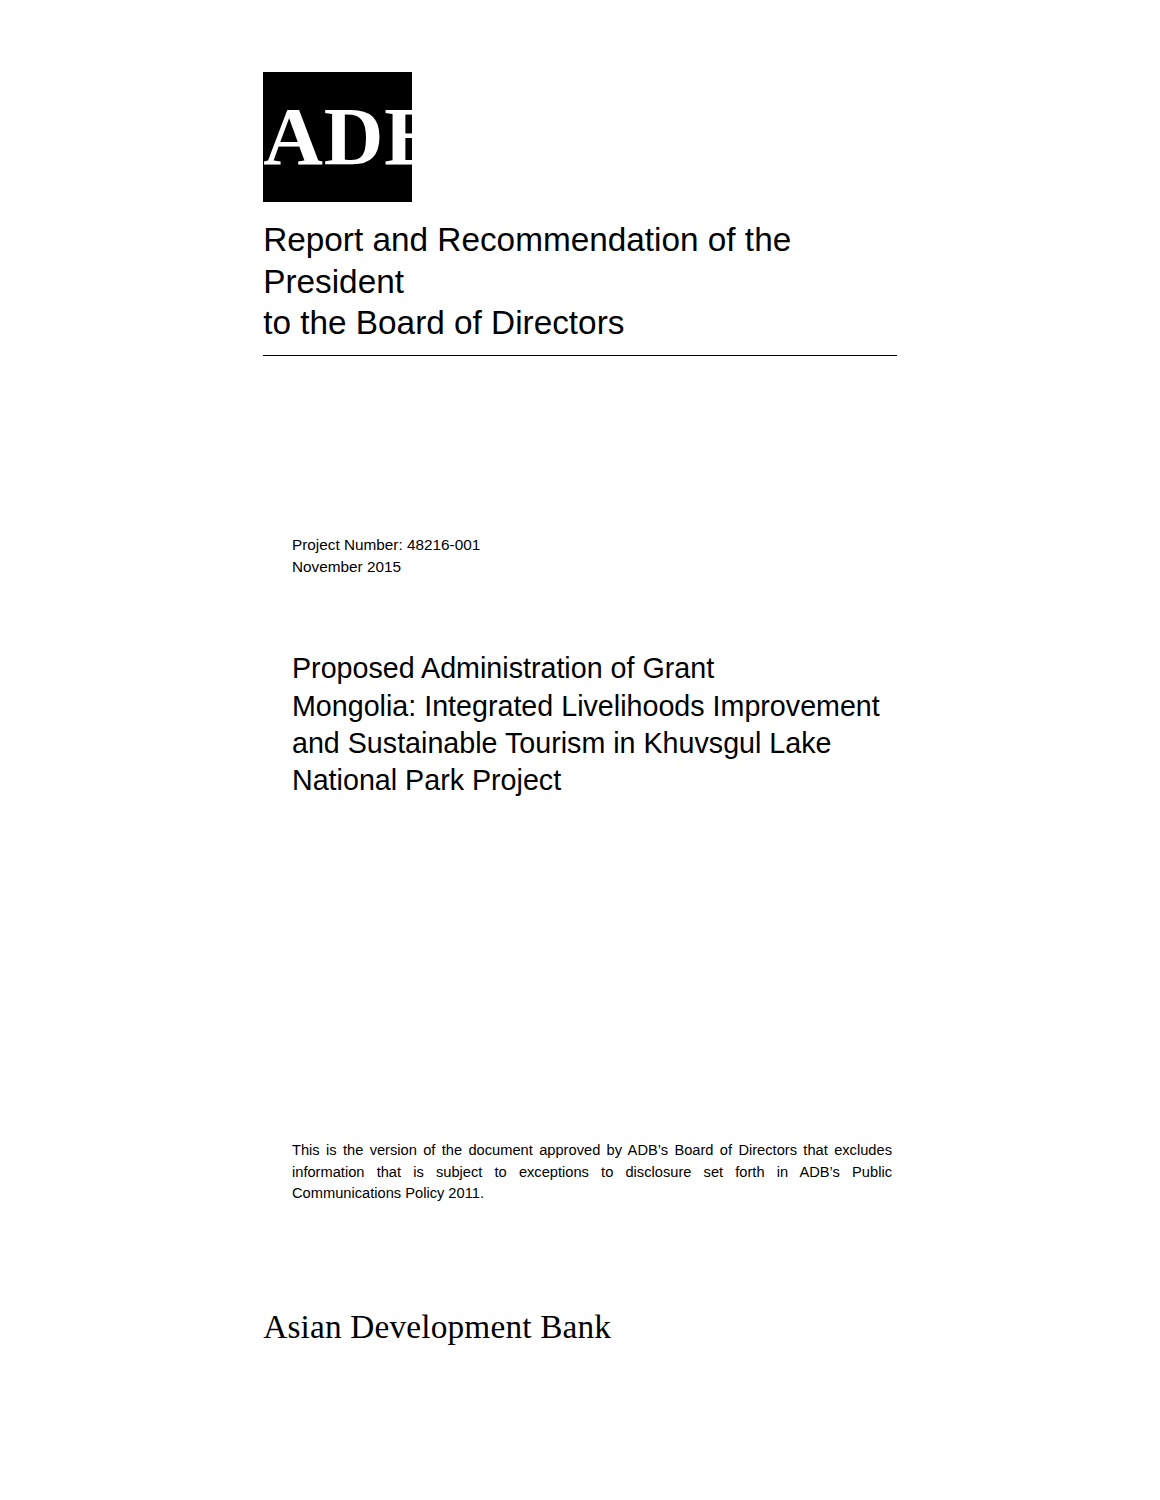ADB
Report and Recommendation of the President
to the Board of Directors
Project Number: 48216-001
November 2015
Proposed Administration of Grant
Mongolia: Integrated Livelihoods Improvement and Sustainable Tourism in Khuvsgul Lake National Park Project
This is the version of the document approved by ADB’s Board of Directors that excludes information that is subject to exceptions to disclosure set forth in ADB’s Public Communications Policy 2011.
Asian Development Bank